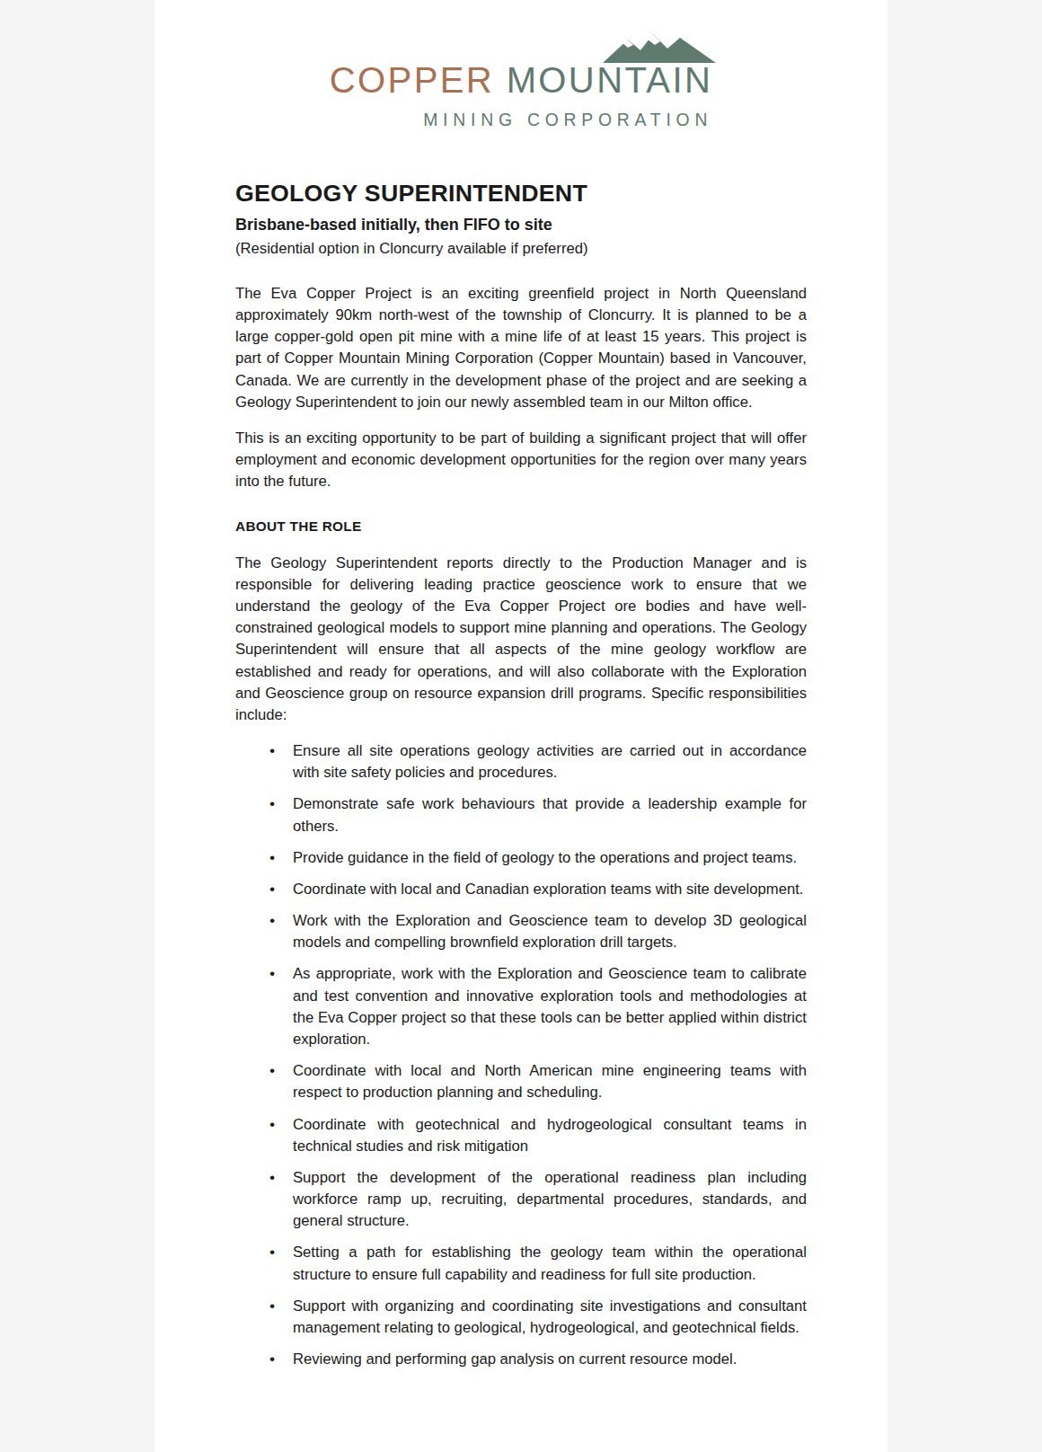COPPER MOUNTAIN
MINING CORPORATION
GEOLOGY SUPERINTENDENT
Brisbane-based initially, then FIFO to site
(Residential option in Cloncurry available if preferred)
The Eva Copper Project is an exciting greenfield project in North Queensland approximately 90km north-west of the township of Cloncurry. It is planned to be a large copper-gold open pit mine with a mine life of at least 15 years. This project is part of Copper Mountain Mining Corporation (Copper Mountain) based in Vancouver, Canada. We are currently in the development phase of the project and are seeking a Geology Superintendent to join our newly assembled team in our Milton office.
This is an exciting opportunity to be part of building a significant project that will offer employment and economic development opportunities for the region over many years into the future.
ABOUT THE ROLE
The Geology Superintendent reports directly to the Production Manager and is responsible for delivering leading practice geoscience work to ensure that we understand the geology of the Eva Copper Project ore bodies and have well-constrained geological models to support mine planning and operations. The Geology Superintendent will ensure that all aspects of the mine geology workflow are established and ready for operations, and will also collaborate with the Exploration and Geoscience group on resource expansion drill programs. Specific responsibilities include:
Ensure all site operations geology activities are carried out in accordance with site safety policies and procedures.
Demonstrate safe work behaviours that provide a leadership example for others.
Provide guidance in the field of geology to the operations and project teams.
Coordinate with local and Canadian exploration teams with site development.
Work with the Exploration and Geoscience team to develop 3D geological models and compelling brownfield exploration drill targets.
As appropriate, work with the Exploration and Geoscience team to calibrate and test convention and innovative exploration tools and methodologies at the Eva Copper project so that these tools can be better applied within district exploration.
Coordinate with local and North American mine engineering teams with respect to production planning and scheduling.
Coordinate with geotechnical and hydrogeological consultant teams in technical studies and risk mitigation
Support the development of the operational readiness plan including workforce ramp up, recruiting, departmental procedures, standards, and general structure.
Setting a path for establishing the geology team within the operational structure to ensure full capability and readiness for full site production.
Support with organizing and coordinating site investigations and consultant management relating to geological, hydrogeological, and geotechnical fields.
Reviewing and performing gap analysis on current resource model.